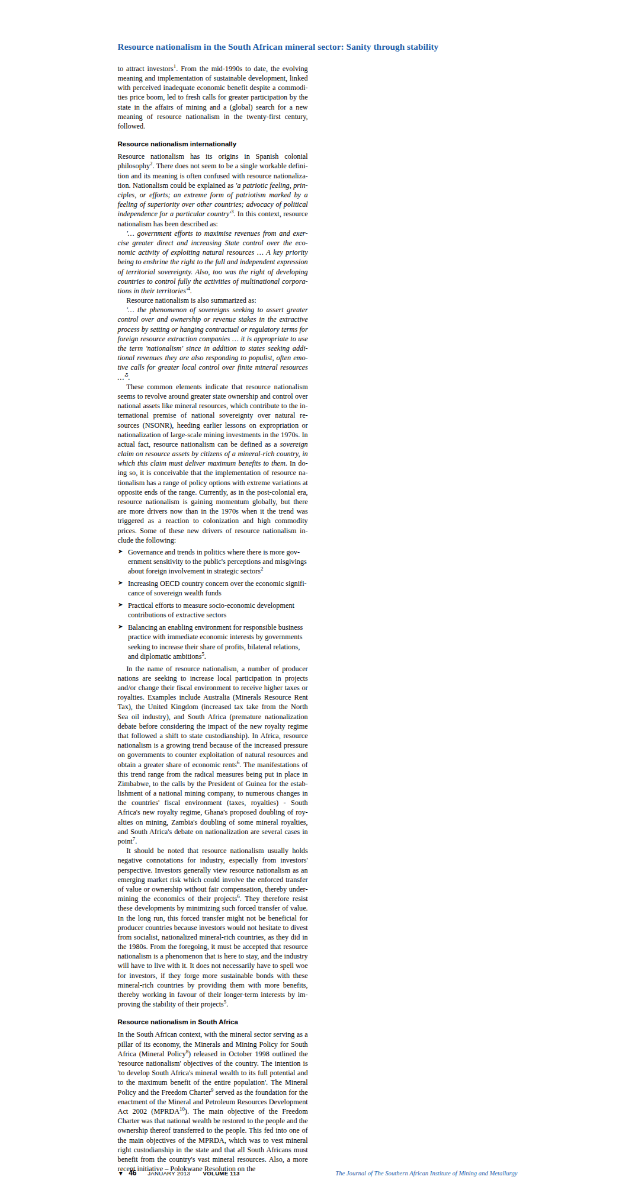Resource nationalism in the South African mineral sector: Sanity through stability
to attract investors1. From the mid-1990s to date, the evolving meaning and implementation of sustainable development, linked with perceived inadequate economic benefit despite a commodities price boom, led to fresh calls for greater participation by the state in the affairs of mining and a (global) search for a new meaning of resource nationalism in the twenty-first century, followed.
Resource nationalism internationally
Resource nationalism has its origins in Spanish colonial philosophy2. There does not seem to be a single workable definition and its meaning is often confused with resource nationalization. Nationalism could be explained as 'a patriotic feeling, principles, or efforts; an extreme form of patriotism marked by a feeling of superiority over other countries; advocacy of political independence for a particular country'3. In this context, resource nationalism has been described as:
'… government efforts to maximise revenues from and exercise greater direct and increasing State control over the economic activity of exploiting natural resources … A key priority being to enshrine the right to the full and independent expression of territorial sovereignty. Also, too was the right of developing countries to control fully the activities of multinational corporations in their territories'4.
Resource nationalism is also summarized as:
'… the phenomenon of sovereigns seeking to assert greater control over and ownership or revenue stakes in the extractive process by setting or hanging contractual or regulatory terms for foreign resource extraction companies … it is appropriate to use the term 'nationalism' since in addition to states seeking additional revenues they are also responding to populist, often emotive calls for greater local control over finite mineral resources …'5.
These common elements indicate that resource nationalism seems to revolve around greater state ownership and control over national assets like mineral resources, which contribute to the international premise of national sovereignty over natural resources (NSONR), heeding earlier lessons on expropriation or nationalization of large-scale mining investments in the 1970s. In actual fact, resource nationalism can be defined as a sovereign claim on resource assets by citizens of a mineral-rich country, in which this claim must deliver maximum benefits to them. In doing so, it is conceivable that the implementation of resource nationalism has a range of policy options with extreme variations at opposite ends of the range. Currently, as in the post-colonial era, resource nationalism is gaining momentum globally, but there are more drivers now than in the 1970s when it the trend was triggered as a reaction to colonization and high commodity prices. Some of these new drivers of resource nationalism include the following:
Governance and trends in politics where there is more government sensitivity to the public's perceptions and misgivings about foreign involvement in strategic sectors2
Increasing OECD country concern over the economic significance of sovereign wealth funds
Practical efforts to measure socio-economic development contributions of extractive sectors
Balancing an enabling environment for responsible business practice with immediate economic interests by governments seeking to increase their share of profits, bilateral relations, and diplomatic ambitions5.
In the name of resource nationalism, a number of producer nations are seeking to increase local participation in projects and/or change their fiscal environment to receive higher taxes or royalties. Examples include Australia (Minerals Resource Rent Tax), the United Kingdom (increased tax take from the North Sea oil industry), and South Africa (premature nationalization debate before considering the impact of the new royalty regime that followed a shift to state custodianship). In Africa, resource nationalism is a growing trend because of the increased pressure on governments to counter exploitation of natural resources and obtain a greater share of economic rents6. The manifestations of this trend range from the radical measures being put in place in Zimbabwe, to the calls by the President of Guinea for the establishment of a national mining company, to numerous changes in the countries' fiscal environment (taxes, royalties) - South Africa's new royalty regime, Ghana's proposed doubling of royalties on mining, Zambia's doubling of some mineral royalties, and South Africa's debate on nationalization are several cases in point7.
It should be noted that resource nationalism usually holds negative connotations for industry, especially from investors' perspective. Investors generally view resource nationalism as an emerging market risk which could involve the enforced transfer of value or ownership without fair compensation, thereby undermining the economics of their projects6. They therefore resist these developments by minimizing such forced transfer of value. In the long run, this forced transfer might not be beneficial for producer countries because investors would not hesitate to divest from socialist, nationalized mineral-rich countries, as they did in the 1980s. From the foregoing, it must be accepted that resource nationalism is a phenomenon that is here to stay, and the industry will have to live with it. It does not necessarily have to spell woe for investors, if they forge more sustainable bonds with these mineral-rich countries by providing them with more benefits, thereby working in favour of their longer-term interests by improving the stability of their projects5.
Resource nationalism in South Africa
In the South African context, with the mineral sector serving as a pillar of its economy, the Minerals and Mining Policy for South Africa (Mineral Policy8) released in October 1998 outlined the 'resource nationalism' objectives of the country. The intention is 'to develop South Africa's mineral wealth to its full potential and to the maximum benefit of the entire population'. The Mineral Policy and the Freedom Charter9 served as the foundation for the enactment of the Mineral and Petroleum Resources Development Act 2002 (MPRDA10). The main objective of the Freedom Charter was that national wealth be restored to the people and the ownership thereof transferred to the people. This fed into one of the main objectives of the MPRDA, which was to vest mineral right custodianship in the state and that all South Africans must benefit from the country's vast mineral resources. Also, a more recent initiative – Polokwane Resolution on the
▼ 46 JANUARY 2013 VOLUME 113 The Journal of The Southern African Institute of Mining and Metallurgy